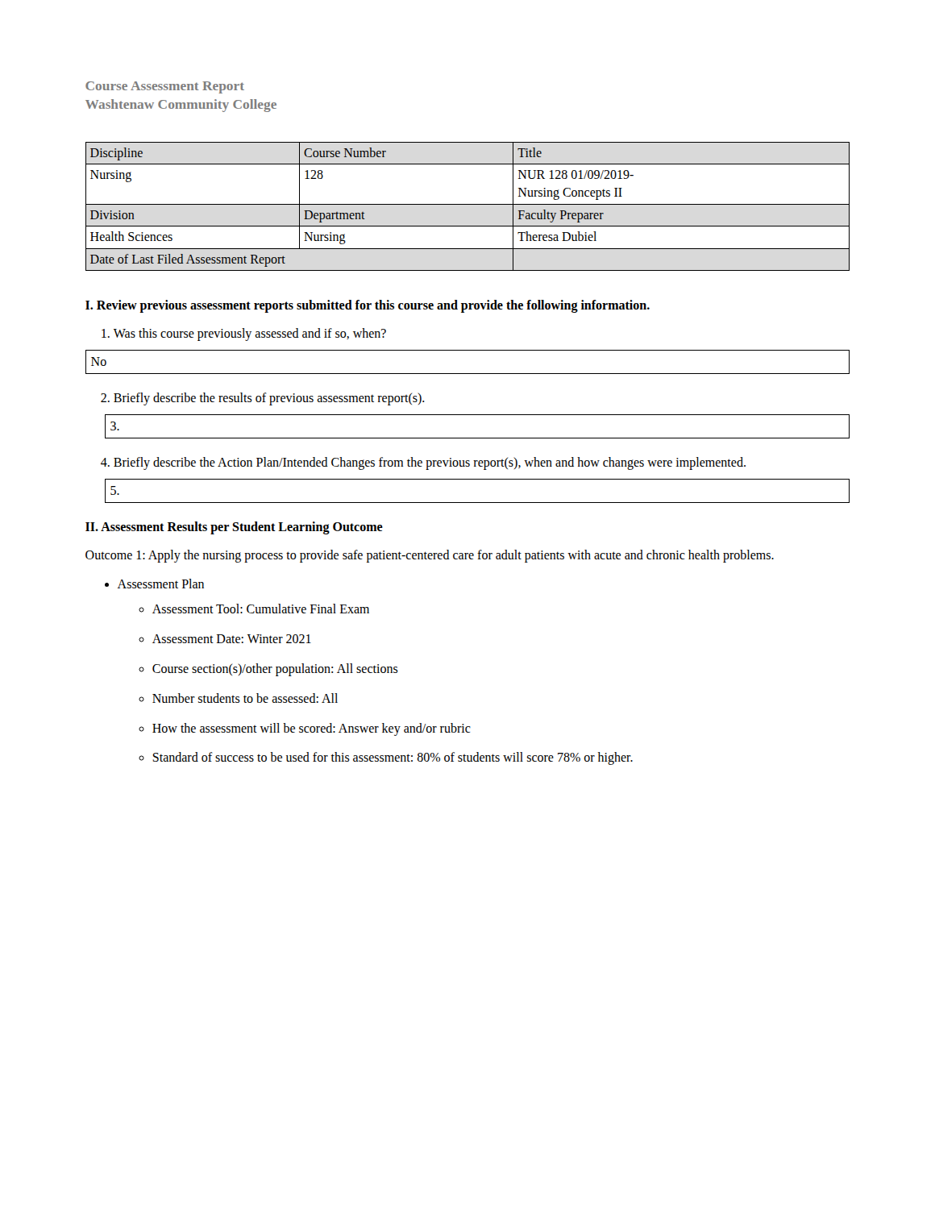Course Assessment Report
Washtenaw Community College
| Discipline | Course Number | Title |
| Nursing | 128 | NUR 128 01/09/2019- Nursing Concepts II |
| Division | Department | Faculty Preparer |
| Health Sciences | Nursing | Theresa Dubiel |
| Date of Last Filed Assessment Report | |
I. Review previous assessment reports submitted for this course and provide the following information.
Was this course previously assessed and if so, when?
No
Briefly describe the results of previous assessment report(s).
3.
Briefly describe the Action Plan/Intended Changes from the previous report(s), when and how changes were implemented.
5.
II. Assessment Results per Student Learning Outcome
Outcome 1: Apply the nursing process to provide safe patient-centered care for adult patients with acute and chronic health problems.
Assessment Plan
Assessment Tool: Cumulative Final Exam
Assessment Date: Winter 2021
Course section(s)/other population: All sections
Number students to be assessed: All
How the assessment will be scored: Answer key and/or rubric
Standard of success to be used for this assessment: 80% of students will score 78% or higher.